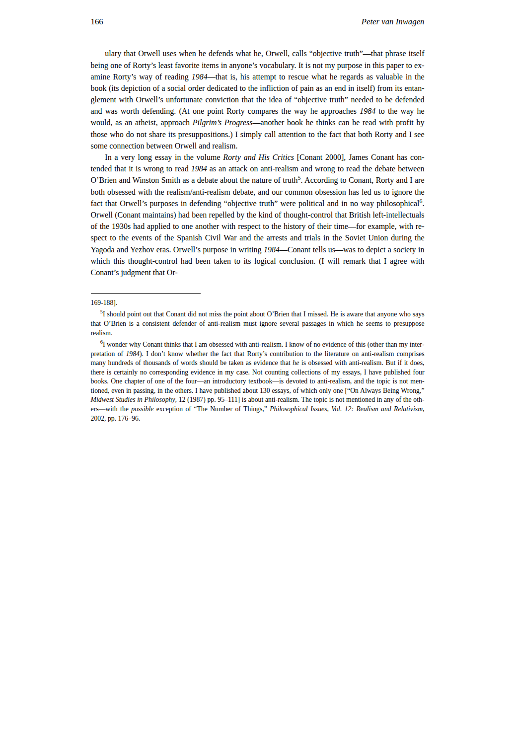166 Peter van Inwagen
ulary that Orwell uses when he defends what he, Orwell, calls “objective truth”—that phrase itself being one of Rorty’s least favorite items in anyone’s vocabulary. It is not my purpose in this paper to examine Rorty’s way of reading 1984—that is, his attempt to rescue what he regards as valuable in the book (its depiction of a social order dedicated to the infliction of pain as an end in itself) from its entanglement with Orwell’s unfortunate conviction that the idea of “objective truth” needed to be defended and was worth defending. (At one point Rorty compares the way he approaches 1984 to the way he would, as an atheist, approach Pilgrim’s Progress—another book he thinks can be read with profit by those who do not share its presuppositions.) I simply call attention to the fact that both Rorty and I see some connection between Orwell and realism.
In a very long essay in the volume Rorty and His Critics [Conant 2000], James Conant has contended that it is wrong to read 1984 as an attack on anti-realism and wrong to read the debate between O’Brien and Winston Smith as a debate about the nature of truth5. According to Conant, Rorty and I are both obsessed with the realism/anti-realism debate, and our common obsession has led us to ignore the fact that Orwell’s purposes in defending “objective truth” were political and in no way philosophical6. Orwell (Conant maintains) had been repelled by the kind of thought-control that British left-intellectuals of the 1930s had applied to one another with respect to the history of their time—for example, with respect to the events of the Spanish Civil War and the arrests and trials in the Soviet Union during the Yagoda and Yezhov eras. Orwell’s purpose in writing 1984—Conant tells us—was to depict a society in which this thought-control had been taken to its logical conclusion. (I will remark that I agree with Conant’s judgment that Or-
169-188].
5I should point out that Conant did not miss the point about O’Brien that I missed. He is aware that anyone who says that O’Brien is a consistent defender of anti-realism must ignore several passages in which he seems to presuppose realism.
6I wonder why Conant thinks that I am obsessed with anti-realism. I know of no evidence of this (other than my interpretation of 1984). I don’t know whether the fact that Rorty’s contribution to the literature on anti-realism comprises many hundreds of thousands of words should be taken as evidence that he is obsessed with anti-realism. But if it does, there is certainly no corresponding evidence in my case. Not counting collections of my essays, I have published four books. One chapter of one of the four—an introductory textbook—is devoted to anti-realism, and the topic is not mentioned, even in passing, in the others. I have published about 130 essays, of which only one [“On Always Being Wrong,” Midwest Studies in Philosophy, 12 (1987) pp. 95–111] is about anti-realism. The topic is not mentioned in any of the others—with the possible exception of “The Number of Things,” Philosophical Issues, Vol. 12: Realism and Relativism, 2002, pp. 176–96.